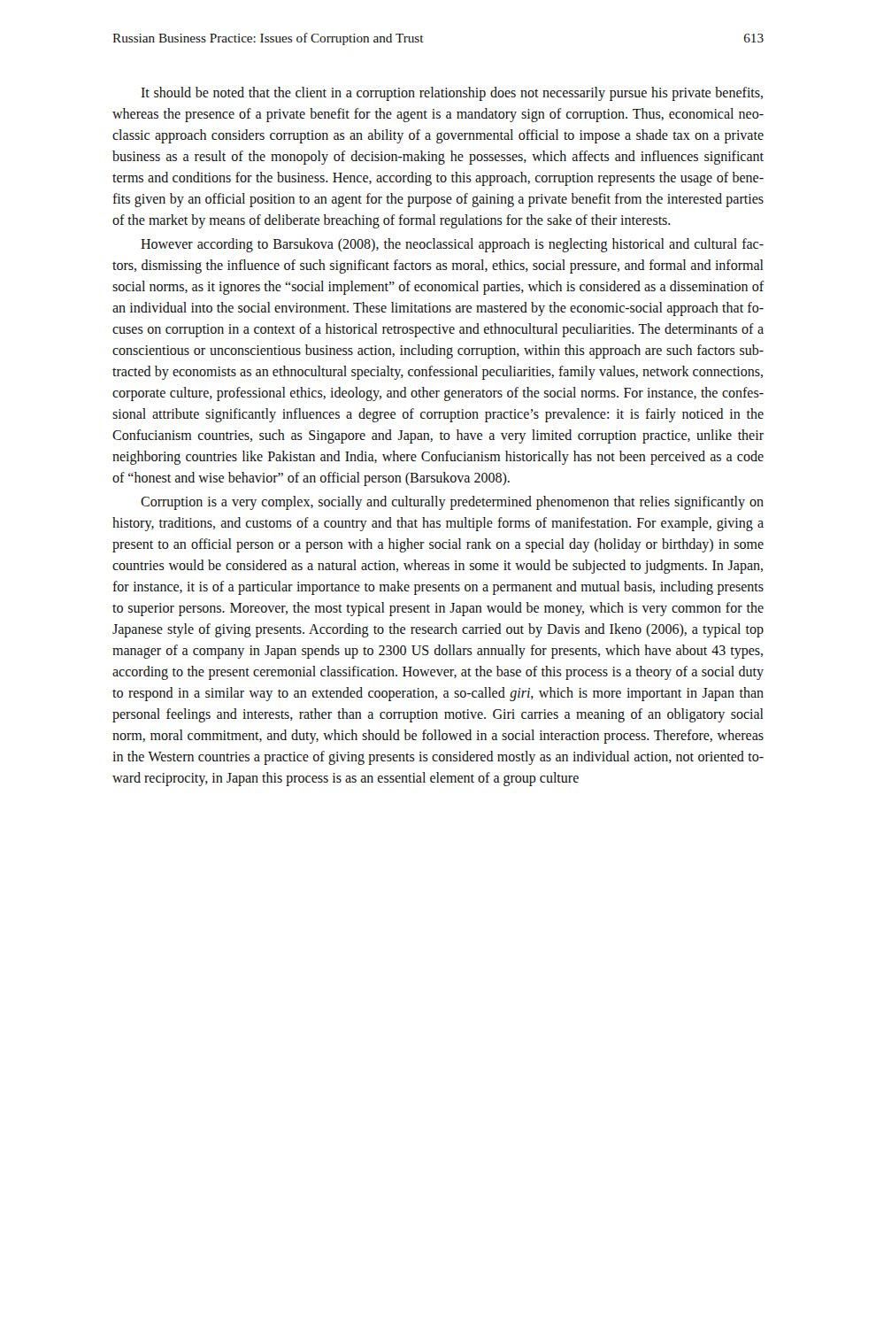Russian Business Practice: Issues of Corruption and Trust 613
It should be noted that the client in a corruption relationship does not necessarily pursue his private benefits, whereas the presence of a private benefit for the agent is a mandatory sign of corruption. Thus, economical neoclassic approach considers corruption as an ability of a governmental official to impose a shade tax on a private business as a result of the monopoly of decision-making he possesses, which affects and influences significant terms and conditions for the business. Hence, according to this approach, corruption represents the usage of benefits given by an official position to an agent for the purpose of gaining a private benefit from the interested parties of the market by means of deliberate breaching of formal regulations for the sake of their interests.
However according to Barsukova (2008), the neoclassical approach is neglecting historical and cultural factors, dismissing the influence of such significant factors as moral, ethics, social pressure, and formal and informal social norms, as it ignores the “social implement” of economical parties, which is considered as a dissemination of an individual into the social environment. These limitations are mastered by the economic-social approach that focuses on corruption in a context of a historical retrospective and ethnocultural peculiarities. The determinants of a conscientious or unconscientious business action, including corruption, within this approach are such factors subtracted by economists as an ethnocultural specialty, confessional peculiarities, family values, network connections, corporate culture, professional ethics, ideology, and other generators of the social norms. For instance, the confessional attribute significantly influences a degree of corruption practice’s prevalence: it is fairly noticed in the Confucianism countries, such as Singapore and Japan, to have a very limited corruption practice, unlike their neighboring countries like Pakistan and India, where Confucianism historically has not been perceived as a code of “honest and wise behavior” of an official person (Barsukova 2008).
Corruption is a very complex, socially and culturally predetermined phenomenon that relies significantly on history, traditions, and customs of a country and that has multiple forms of manifestation. For example, giving a present to an official person or a person with a higher social rank on a special day (holiday or birthday) in some countries would be considered as a natural action, whereas in some it would be subjected to judgments. In Japan, for instance, it is of a particular importance to make presents on a permanent and mutual basis, including presents to superior persons. Moreover, the most typical present in Japan would be money, which is very common for the Japanese style of giving presents. According to the research carried out by Davis and Ikeno (2006), a typical top manager of a company in Japan spends up to 2300 US dollars annually for presents, which have about 43 types, according to the present ceremonial classification. However, at the base of this process is a theory of a social duty to respond in a similar way to an extended cooperation, a so-called giri, which is more important in Japan than personal feelings and interests, rather than a corruption motive. Giri carries a meaning of an obligatory social norm, moral commitment, and duty, which should be followed in a social interaction process. Therefore, whereas in the Western countries a practice of giving presents is considered mostly as an individual action, not oriented toward reciprocity, in Japan this process is as an essential element of a group culture